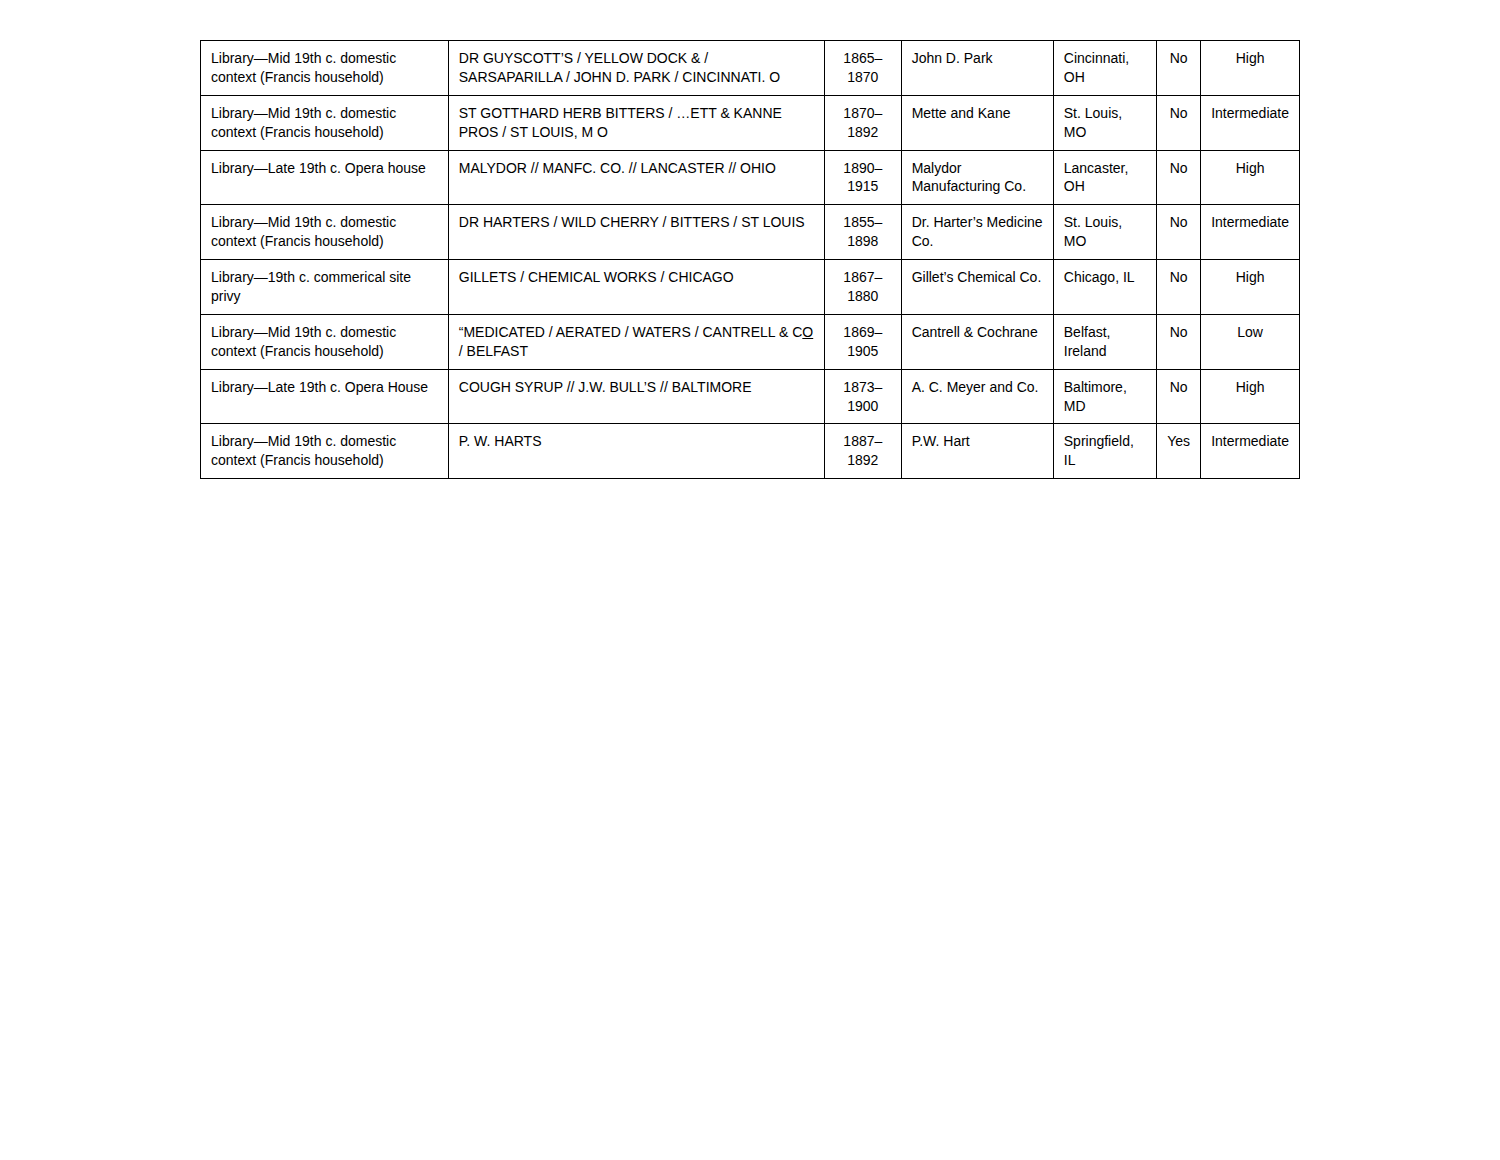| Library—Mid 19th c. domestic context (Francis household) | DR GUYSCOTT’S / YELLOW DOCK & / SARSAPARILLA / JOHN D. PARK / CINCINNATI. O | 1865–1870 | John D. Park | Cincinnati, OH | No | High |
| Library—Mid 19th c. domestic context (Francis household) | ST GOTTHARD HERB BITTERS / …ETT & KANNE PROS / ST LOUIS, M O | 1870–1892 | Mette and Kane | St. Louis, MO | No | Intermediate |
| Library—Late 19th c. Opera house | MALYDOR // MANFC. CO. // LANCASTER // OHIO | 1890–1915 | Malydor Manufacturing Co. | Lancaster, OH | No | High |
| Library—Mid 19th c. domestic context (Francis household) | DR HARTERS / WILD CHERRY / BITTERS / ST LOUIS | 1855–1898 | Dr. Harter’s Medicine Co. | St. Louis, MO | No | Intermediate |
| Library—19th c. commerical site privy | GILLETS / CHEMICAL WORKS / CHICAGO | 1867–1880 | Gillet’s Chemical Co. | Chicago, IL | No | High |
| Library—Mid 19th c. domestic context (Francis household) | “MEDICATED / AERATED / WATERS / CANTRELL & C O / BELFAST | 1869–1905 | Cantrell & Cochrane | Belfast, Ireland | No | Low |
| Library—Late 19th c. Opera House | COUGH SYRUP // J.W. BULL’S // BALTIMORE | 1873–1900 | A. C. Meyer and Co. | Baltimore, MD | No | High |
| Library—Mid 19th c. domestic context (Francis household) | P. W. HARTS | 1887–1892 | P.W. Hart | Springfield, IL | Yes | Intermediate |